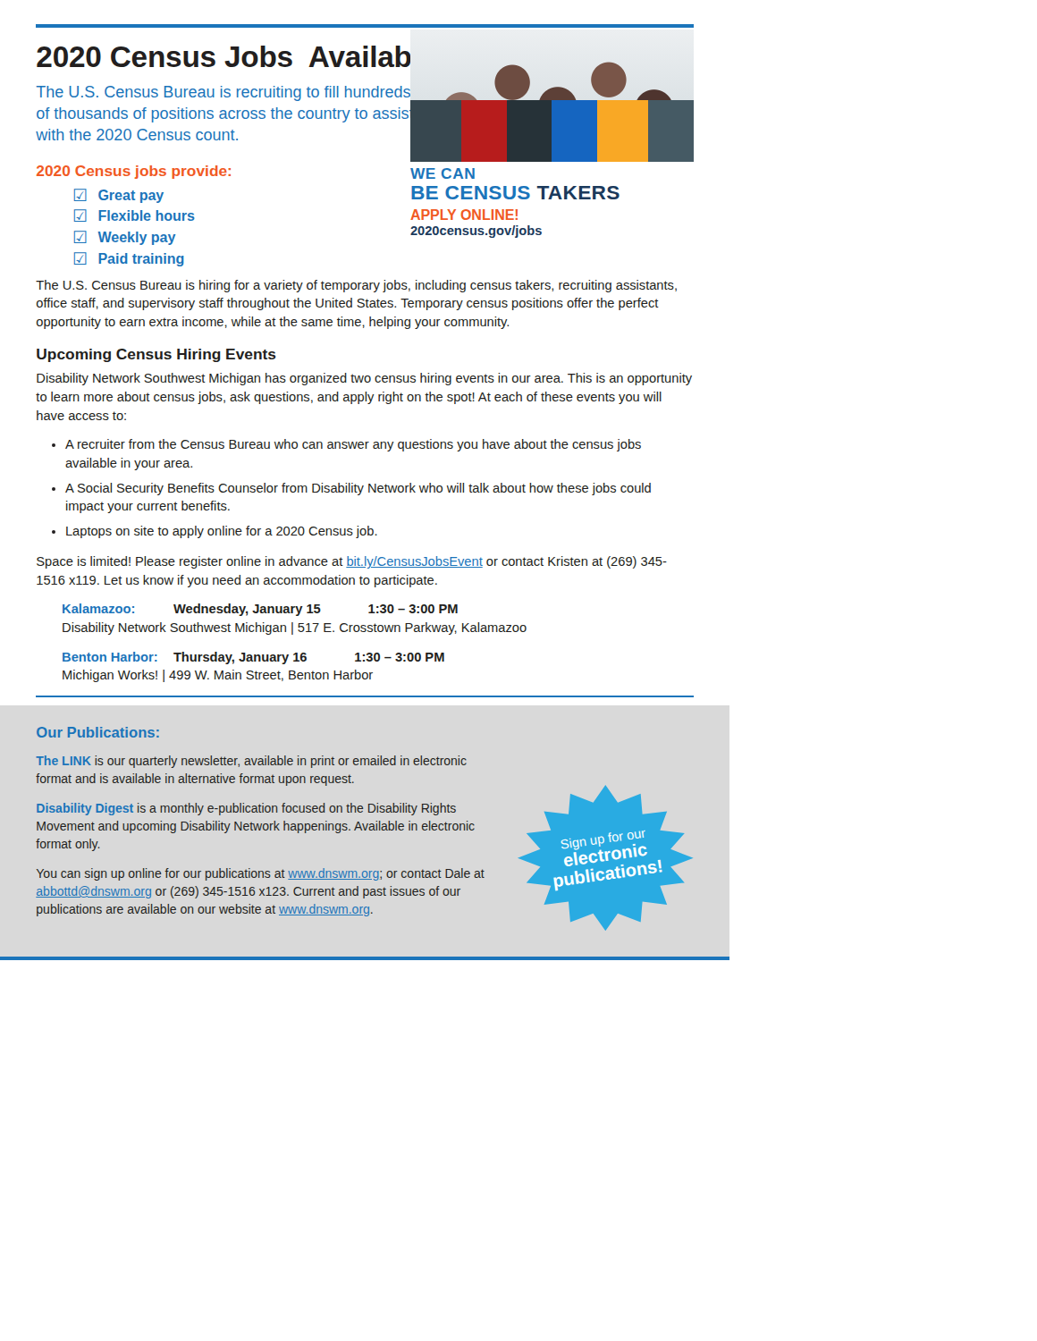WE CAN
BE CENSUS TAKERS
APPLY ONLINE!
2020census.gov/jobs
2020 Census Jobs Available
The U.S. Census Bureau is recruiting to fill hundreds of thousands of positions across the country to assist with the 2020 Census count.
2020 Census jobs provide:
Great pay
Flexible hours
Weekly pay
Paid training
The U.S. Census Bureau is hiring for a variety of temporary jobs, including census takers, recruiting assistants, office staff, and supervisory staff throughout the United States. Temporary census positions offer the perfect opportunity to earn extra income, while at the same time, helping your community.
Upcoming Census Hiring Events
Disability Network Southwest Michigan has organized two census hiring events in our area. This is an opportunity to learn more about census jobs, ask questions, and apply right on the spot! At each of these events you will have access to:
A recruiter from the Census Bureau who can answer any questions you have about the census jobs available in your area.
A Social Security Benefits Counselor from Disability Network who will talk about how these jobs could impact your current benefits.
Laptops on site to apply online for a 2020 Census job.
Space is limited! Please register online in advance at bit.ly/CensusJobsEvent or contact Kristen at (269) 345-1516 x119. Let us know if you need an accommodation to participate.
Kalamazoo: Wednesday, January 151:30 – 3:00 PM
Disability Network Southwest Michigan | 517 E. Crosstown Parkway, Kalamazoo
Benton Harbor: Thursday, January 161:30 – 3:00 PM
Michigan Works! | 499 W. Main Street, Benton Harbor
Our Publications:
The LINK is our quarterly newsletter, available in print or emailed in electronic format and is available in alternative format upon request.
Disability Digest is a monthly e-publication focused on the Disability Rights Movement and upcoming Disability Network happenings. Available in electronic format only.
You can sign up online for our publications at www.dnswm.org; or contact Dale at abbottd@dnswm.org or (269) 345-1516 x123. Current and past issues of our publications are available on our website at www.dnswm.org.
Sign up for our
electronic
publications!